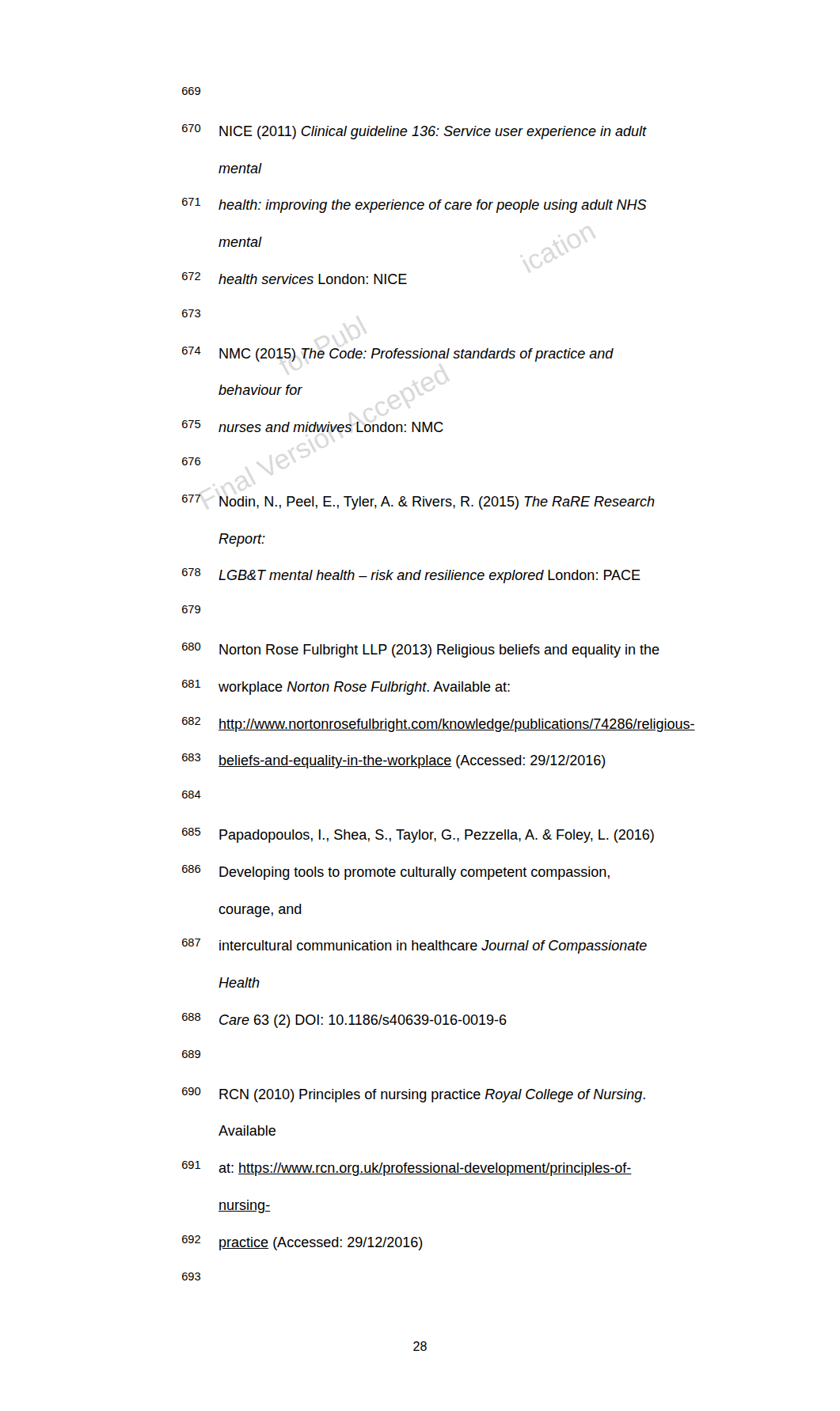ication
for Publ
Final Version Accepted
NICE (2011) Clinical guideline 136: Service user experience in adult mental
health: improving the experience of care for people using adult NHS mental
health services London: NICE
NMC (2015) The Code: Professional standards of practice and behaviour for
nurses and midwives London: NMC
Nodin, N., Peel, E., Tyler, A. & Rivers, R. (2015) The RaRE Research Report:
LGB&T mental health – risk and resilience explored London: PACE
Norton Rose Fulbright LLP (2013) Religious beliefs and equality in the
workplace Norton Rose Fulbright. Available at:
http://www.nortonrosefulbright.com/knowledge/publications/74286/religious-
beliefs-and-equality-in-the-workplace (Accessed: 29/12/2016)
Papadopoulos, I., Shea, S., Taylor, G., Pezzella, A. & Foley, L. (2016)
Developing tools to promote culturally competent compassion, courage, and
intercultural communication in healthcare Journal of Compassionate Health
Care 63 (2) DOI: 10.1186/s40639-016-0019-6
RCN (2010) Principles of nursing practice Royal College of Nursing. Available
at: https://www.rcn.org.uk/professional-development/principles-of-nursing-
practice (Accessed: 29/12/2016)
28